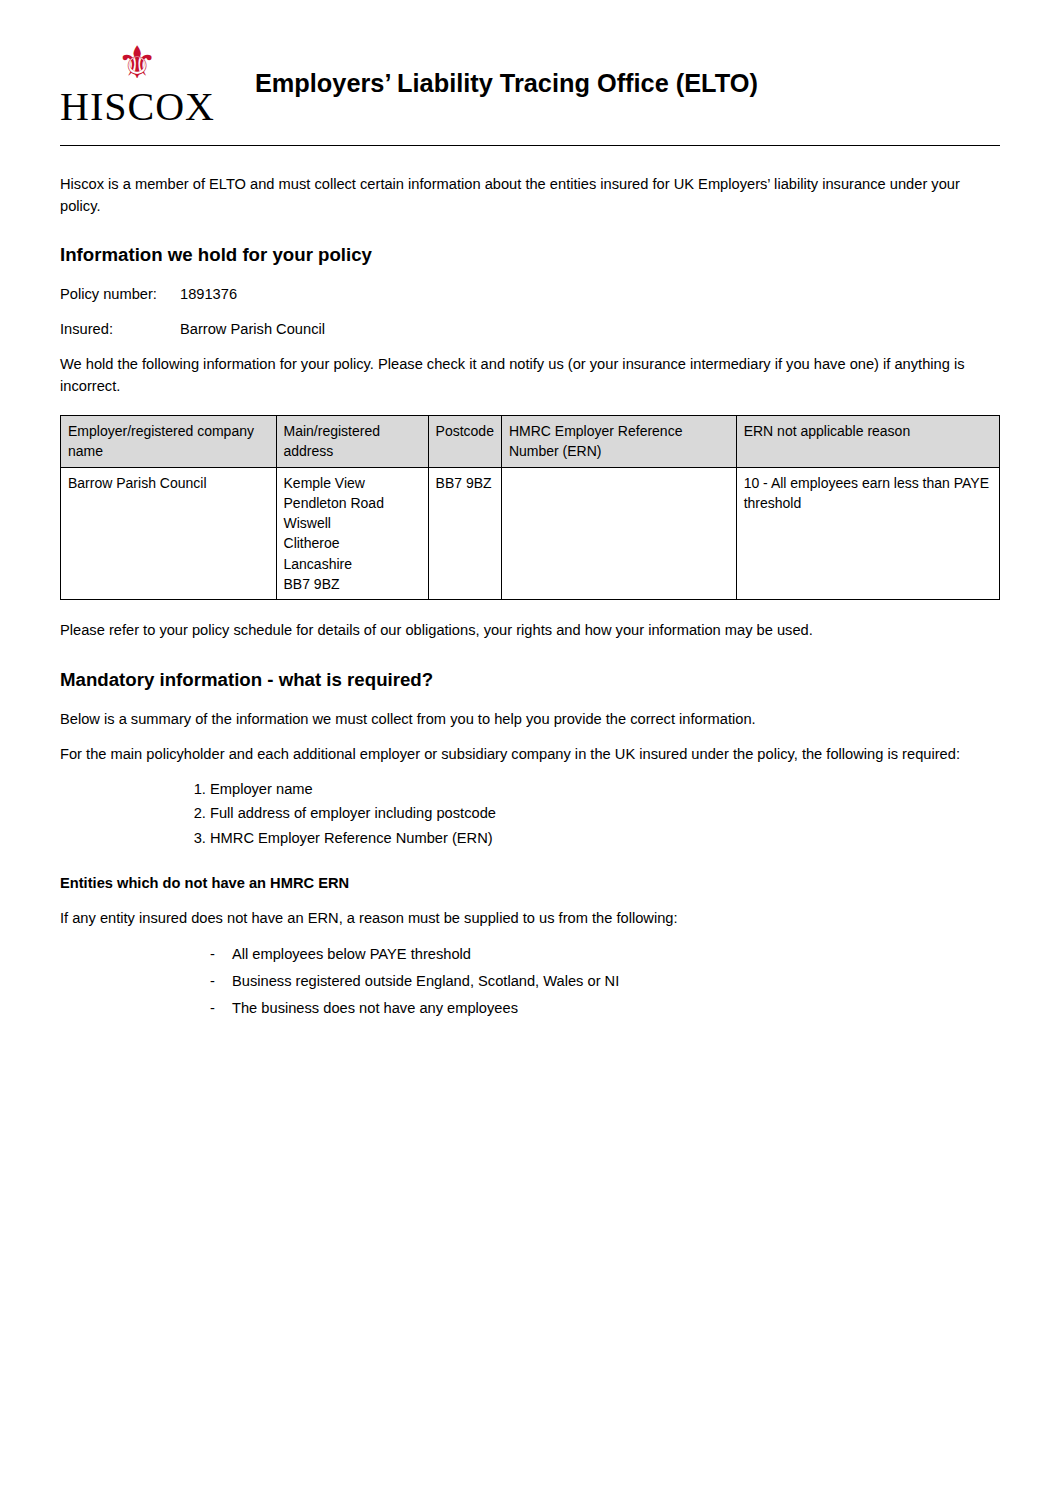⚜ HISCOX
Employers’ Liability Tracing Office (ELTO)
Hiscox is a member of ELTO and must collect certain information about the entities insured for UK Employers’ liability insurance under your policy.
Information we hold for your policy
Policy number: 1891376
Insured: Barrow Parish Council
We hold the following information for your policy. Please check it and notify us (or your insurance intermediary if you have one) if anything is incorrect.
| Employer/registered company name | Main/registered address | Postcode | HMRC Employer Reference Number (ERN) | ERN not applicable reason |
| --- | --- | --- | --- | --- |
| Barrow Parish Council | Kemple View Pendleton Road Wiswell Clitheroe Lancashire BB7 9BZ | BB7 9BZ | | 10 - All employees earn less than PAYE threshold |
Please refer to your policy schedule for details of our obligations, your rights and how your information may be used.
Mandatory information - what is required?
Below is a summary of the information we must collect from you to help you provide the correct information.
For the main policyholder and each additional employer or subsidiary company in the UK insured under the policy, the following is required:
Employer name
Full address of employer including postcode
HMRC Employer Reference Number (ERN)
Entities which do not have an HMRC ERN
If any entity insured does not have an ERN, a reason must be supplied to us from the following:
All employees below PAYE threshold
Business registered outside England, Scotland, Wales or NI
The business does not have any employees